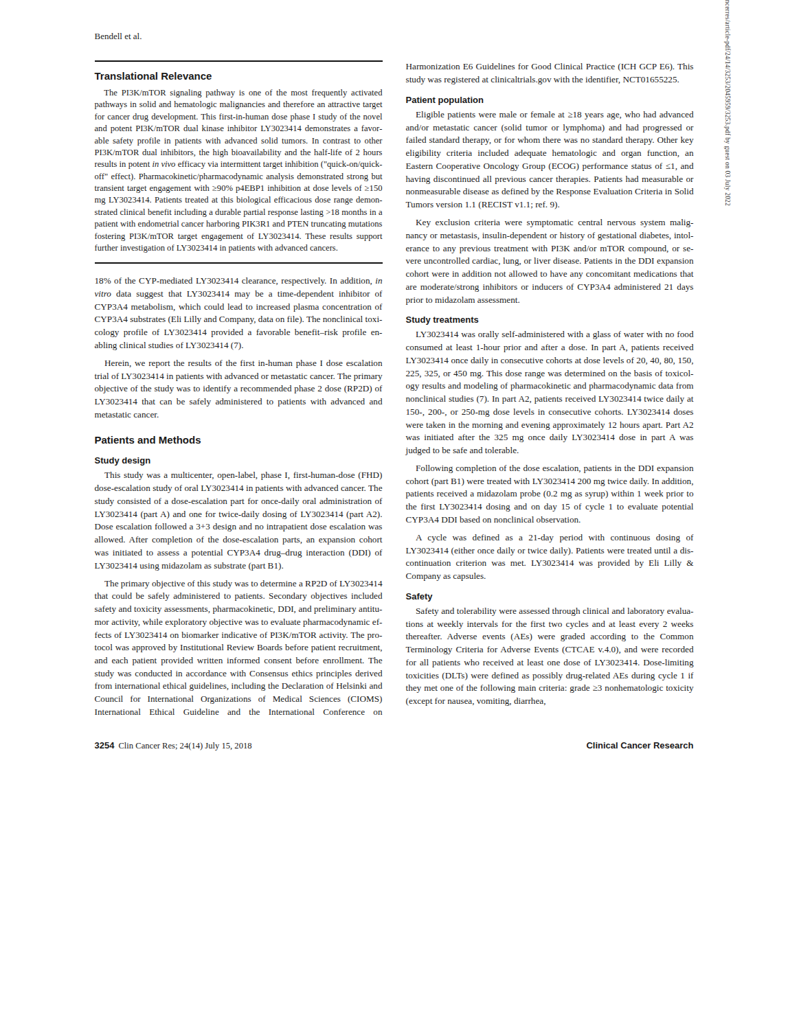Bendell et al.
Translational Relevance
The PI3K/mTOR signaling pathway is one of the most frequently activated pathways in solid and hematologic malignancies and therefore an attractive target for cancer drug development. This first-in-human dose phase I study of the novel and potent PI3K/mTOR dual kinase inhibitor LY3023414 demonstrates a favorable safety profile in patients with advanced solid tumors. In contrast to other PI3K/mTOR dual inhibitors, the high bioavailability and the half-life of 2 hours results in potent in vivo efficacy via intermittent target inhibition ("quick-on/quick-off" effect). Pharmacokinetic/pharmacodynamic analysis demonstrated strong but transient target engagement with ≥90% p4EBP1 inhibition at dose levels of ≥150 mg LY3023414. Patients treated at this biological efficacious dose range demonstrated clinical benefit including a durable partial response lasting >18 months in a patient with endometrial cancer harboring PIK3R1 and PTEN truncating mutations fostering PI3K/mTOR target engagement of LY3023414. These results support further investigation of LY3023414 in patients with advanced cancers.
18% of the CYP-mediated LY3023414 clearance, respectively. In addition, in vitro data suggest that LY3023414 may be a time-dependent inhibitor of CYP3A4 metabolism, which could lead to increased plasma concentration of CYP3A4 substrates (Eli Lilly and Company, data on file). The nonclinical toxicology profile of LY3023414 provided a favorable benefit–risk profile enabling clinical studies of LY3023414 (7).
Herein, we report the results of the first in-human phase I dose escalation trial of LY3023414 in patients with advanced or metastatic cancer. The primary objective of the study was to identify a recommended phase 2 dose (RP2D) of LY3023414 that can be safely administered to patients with advanced and metastatic cancer.
Patients and Methods
Study design
This study was a multicenter, open-label, phase I, first-human-dose (FHD) dose-escalation study of oral LY3023414 in patients with advanced cancer. The study consisted of a dose-escalation part for once-daily oral administration of LY3023414 (part A) and one for twice-daily dosing of LY3023414 (part A2). Dose escalation followed a 3+3 design and no intrapatient dose escalation was allowed. After completion of the dose-escalation parts, an expansion cohort was initiated to assess a potential CYP3A4 drug–drug interaction (DDI) of LY3023414 using midazolam as substrate (part B1).
The primary objective of this study was to determine a RP2D of LY3023414 that could be safely administered to patients. Secondary objectives included safety and toxicity assessments, pharmacokinetic, DDI, and preliminary antitumor activity, while exploratory objective was to evaluate pharmacodynamic effects of LY3023414 on biomarker indicative of PI3K/mTOR activity. The protocol was approved by Institutional Review Boards before patient recruitment, and each patient provided written informed consent before enrollment. The study was conducted in accordance with Consensus ethics principles derived from international ethical guidelines, including the Declaration of Helsinki and Council for International Organizations of Medical Sciences (CIOMS) International Ethical Guideline and the International Conference on Harmonization E6 Guidelines for Good Clinical Practice (ICH GCP E6). This study was registered at clinicaltrials.gov with the identifier, NCT01655225.
Patient population
Eligible patients were male or female at ≥18 years age, who had advanced and/or metastatic cancer (solid tumor or lymphoma) and had progressed or failed standard therapy, or for whom there was no standard therapy. Other key eligibility criteria included adequate hematologic and organ function, an Eastern Cooperative Oncology Group (ECOG) performance status of ≤1, and having discontinued all previous cancer therapies. Patients had measurable or nonmeasurable disease as defined by the Response Evaluation Criteria in Solid Tumors version 1.1 (RECIST v1.1; ref. 9).
Key exclusion criteria were symptomatic central nervous system malignancy or metastasis, insulin-dependent or history of gestational diabetes, intolerance to any previous treatment with PI3K and/or mTOR compound, or severe uncontrolled cardiac, lung, or liver disease. Patients in the DDI expansion cohort were in addition not allowed to have any concomitant medications that are moderate/strong inhibitors or inducers of CYP3A4 administered 21 days prior to midazolam assessment.
Study treatments
LY3023414 was orally self-administered with a glass of water with no food consumed at least 1-hour prior and after a dose. In part A, patients received LY3023414 once daily in consecutive cohorts at dose levels of 20, 40, 80, 150, 225, 325, or 450 mg. This dose range was determined on the basis of toxicology results and modeling of pharmacokinetic and pharmacodynamic data from nonclinical studies (7). In part A2, patients received LY3023414 twice daily at 150-, 200-, or 250-mg dose levels in consecutive cohorts. LY3023414 doses were taken in the morning and evening approximately 12 hours apart. Part A2 was initiated after the 325 mg once daily LY3023414 dose in part A was judged to be safe and tolerable.
Following completion of the dose escalation, patients in the DDI expansion cohort (part B1) were treated with LY3023414 200 mg twice daily. In addition, patients received a midazolam probe (0.2 mg as syrup) within 1 week prior to the first LY3023414 dosing and on day 15 of cycle 1 to evaluate potential CYP3A4 DDI based on nonclinical observation.
A cycle was defined as a 21-day period with continuous dosing of LY3023414 (either once daily or twice daily). Patients were treated until a discontinuation criterion was met. LY3023414 was provided by Eli Lilly & Company as capsules.
Safety
Safety and tolerability were assessed through clinical and laboratory evaluations at weekly intervals for the first two cycles and at least every 2 weeks thereafter. Adverse events (AEs) were graded according to the Common Terminology Criteria for Adverse Events (CTCAE v.4.0), and were recorded for all patients who received at least one dose of LY3023414. Dose-limiting toxicities (DLTs) were defined as possibly drug-related AEs during cycle 1 if they met one of the following main criteria: grade ≥3 nonhematologic toxicity (except for nausea, vomiting, diarrhea,
3254 Clin Cancer Res; 24(14) July 15, 2018
Clinical Cancer Research
Downloaded from http://aacrjournals.org/clincancerres/article-pdf/24/14/3253/2045959/3253.pdf by guest on 03 July 2022